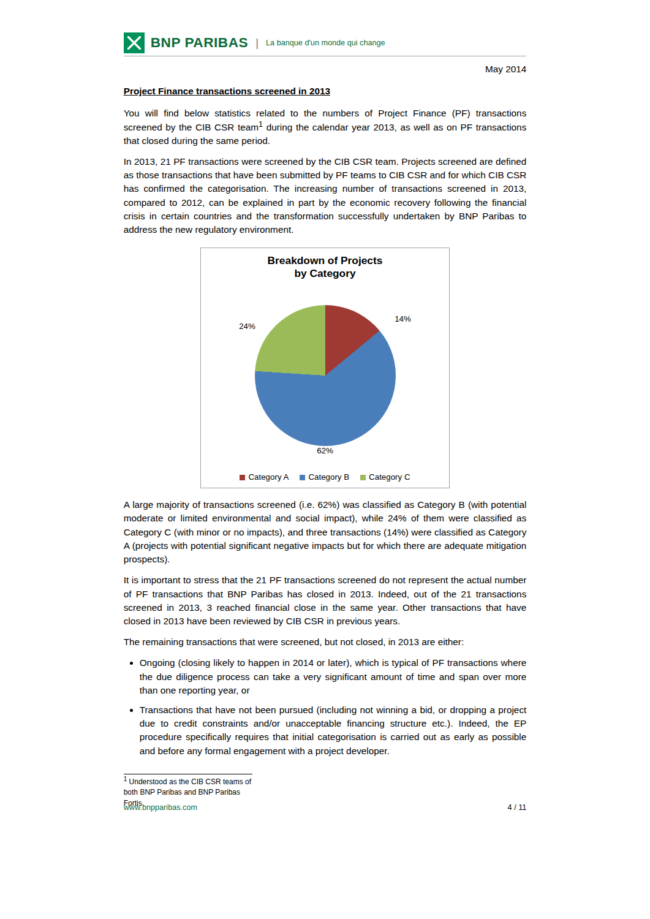BNP PARIBAS
|
La banque d'un monde qui change
May 2014
Project Finance transactions screened in 2013
You will find below statistics related to the numbers of Project Finance (PF) transactions screened by the CIB CSR team1 during the calendar year 2013, as well as on PF transactions that closed during the same period.
In 2013, 21 PF transactions were screened by the CIB CSR team. Projects screened are defined as those transactions that have been submitted by PF teams to CIB CSR and for which CIB CSR has confirmed the categorisation. The increasing number of transactions screened in 2013, compared to 2012, can be explained in part by the economic recovery following the financial crisis in certain countries and the transformation successfully undertaken by BNP Paribas to address the new regulatory environment.
Breakdown of Projects
by Category
14%
24%
62%
Category A
Category B
Category C
A large majority of transactions screened (i.e. 62%) was classified as Category B (with potential moderate or limited environmental and social impact), while 24% of them were classified as Category C (with minor or no impacts), and three transactions (14%) were classified as Category A (projects with potential significant negative impacts but for which there are adequate mitigation prospects).
It is important to stress that the 21 PF transactions screened do not represent the actual number of PF transactions that BNP Paribas has closed in 2013. Indeed, out of the 21 transactions screened in 2013, 3 reached financial close in the same year. Other transactions that have closed in 2013 have been reviewed by CIB CSR in previous years.
The remaining transactions that were screened, but not closed, in 2013 are either:
Ongoing (closing likely to happen in 2014 or later), which is typical of PF transactions where the due diligence process can take a very significant amount of time and span over more than one reporting year, or
Transactions that have not been pursued (including not winning a bid, or dropping a project due to credit constraints and/or unacceptable financing structure etc.). Indeed, the EP procedure specifically requires that initial categorisation is carried out as early as possible and before any formal engagement with a project developer.
1 Understood as the CIB CSR teams of both BNP Paribas and BNP Paribas Fortis.
www.bnpparibas.com
4 / 11